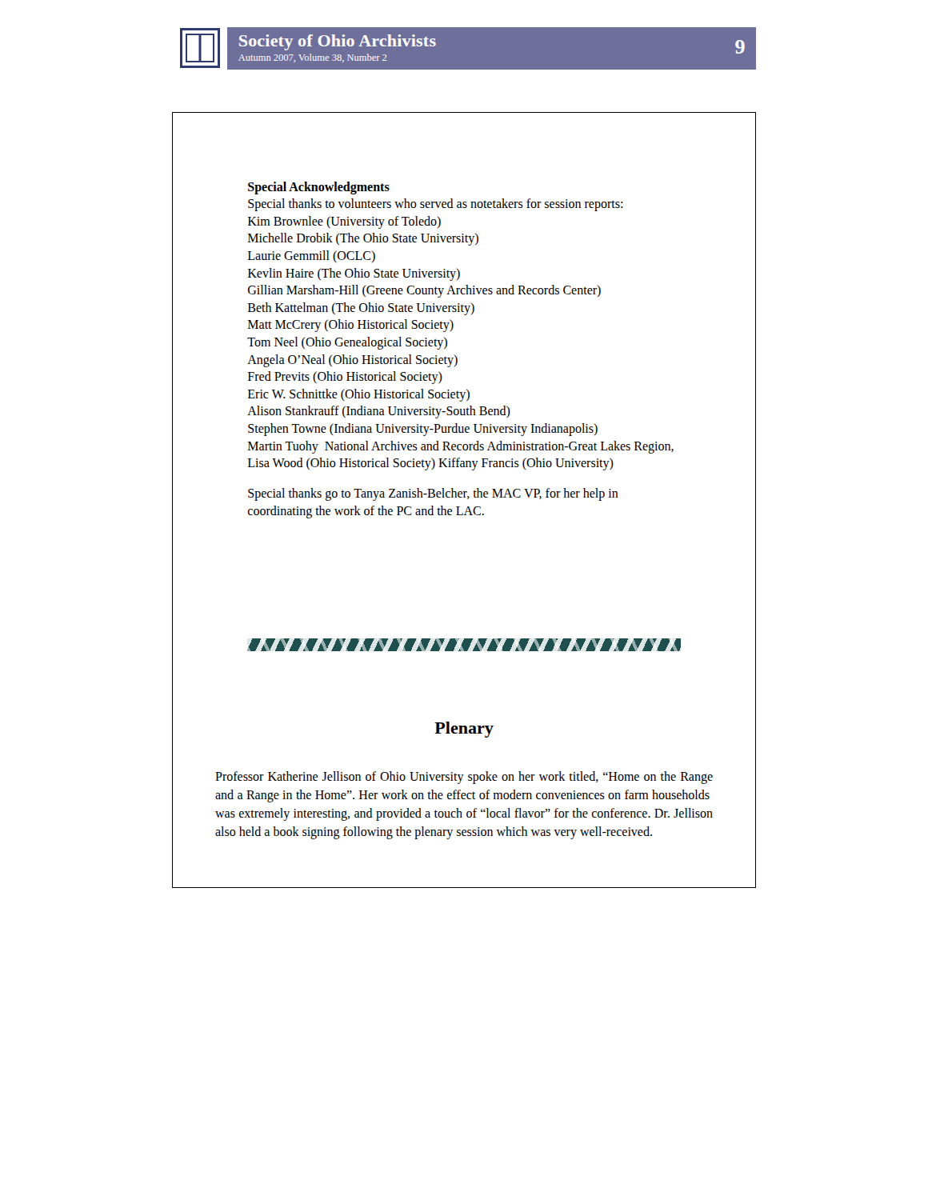Society of Ohio Archivists
Autumn 2007, Volume 38, Number 2
9
Special Acknowledgments
Special thanks to volunteers who served as notetakers for session reports:
Kim Brownlee (University of Toledo)
Michelle Drobik (The Ohio State University)
Laurie Gemmill (OCLC)
Kevlin Haire (The Ohio State University)
Gillian Marsham-Hill (Greene County Archives and Records Center)
Beth Kattelman (The Ohio State University)
Matt McCrery (Ohio Historical Society)
Tom Neel (Ohio Genealogical Society)
Angela O’Neal (Ohio Historical Society)
Fred Previts (Ohio Historical Society)
Eric W. Schnittke (Ohio Historical Society)
Alison Stankrauff (Indiana University-South Bend)
Stephen Towne (Indiana University-Purdue University Indianapolis)
Martin Tuohy National Archives and Records Administration-Great Lakes Region,
Lisa Wood (Ohio Historical Society) Kiffany Francis (Ohio University)
Special thanks go to Tanya Zanish-Belcher, the MAC VP, for her help in coordinating the work of the PC and the LAC.
Plenary
Professor Katherine Jellison of Ohio University spoke on her work titled, “Home on the Range and a Range in the Home”. Her work on the effect of modern conveniences on farm households was extremely interesting, and provided a touch of “local flavor” for the conference. Dr. Jellison also held a book signing following the plenary session which was very well-received.